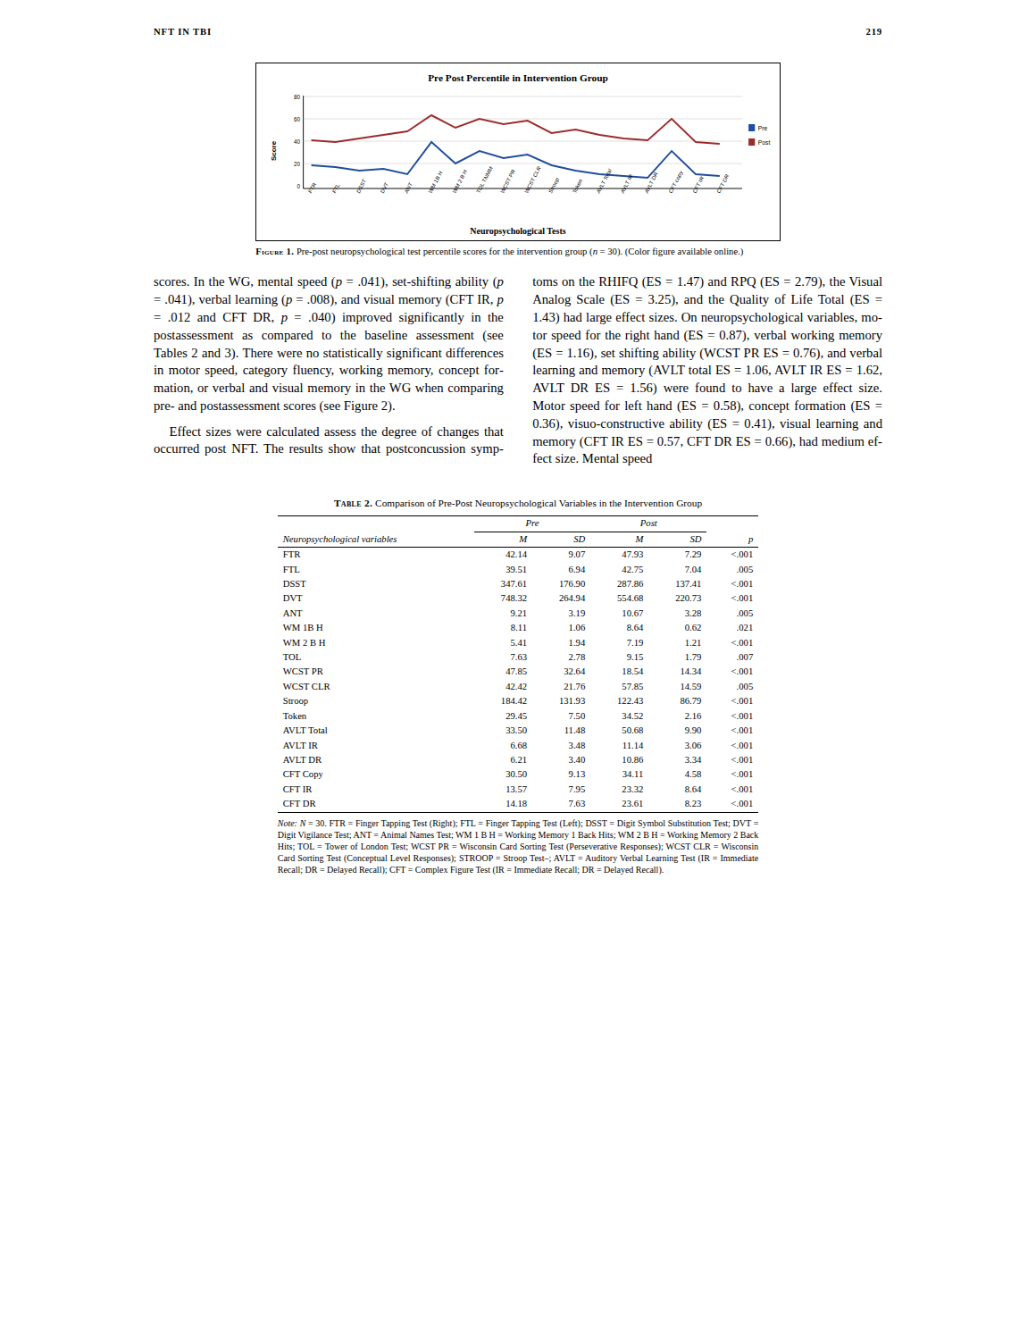NFT IN TBI 219
Pre Post Percentile in Intervention Group
80 60 40 20 0 FTR FTL DSST DVT ANT WM 1B H WM 2 B H TOL TNMM WCST PR WCST CLR Stroop Token AVLT Total AVLT IR AVLT DR CFT copy CFT IR CFT DR Score Pre Post
Neuropsychological Tests
Figure 1. Pre-post neuropsychological test percentile scores for the intervention group (n = 30). (Color figure available online.)
scores. In the WG, mental speed (p = .041), set-shifting ability (p = .041), verbal learning (p = .008), and visual memory (CFT IR, p = .012 and CFT DR, p = .040) improved significantly in the postassessment as compared to the baseline assessment (see Tables 2 and 3). There were no statistically significant differences in motor speed, category fluency, working memory, concept formation, or verbal and visual memory in the WG when comparing pre- and postassessment scores (see Figure 2).
Effect sizes were calculated assess the degree of changes that occurred post NFT. The results show that postconcussion symptoms on the RHIFQ (ES = 1.47) and RPQ (ES = 2.79), the Visual Analog Scale (ES = 3.25), and the Quality of Life Total (ES = 1.43) had large effect sizes. On neuropsychological variables, motor speed for the right hand (ES = 0.87), verbal working memory (ES = 1.16), set shifting ability (WCST PR ES = 0.76), and verbal learning and memory (AVLT total ES = 1.06, AVLT IR ES = 1.62, AVLT DR ES = 1.56) were found to have a large effect size. Motor speed for left hand (ES = 0.58), concept formation (ES = 0.36), visuo-constructive ability (ES = 0.41), visual learning and memory (CFT IR ES = 0.57, CFT DR ES = 0.66), had medium effect size. Mental speed
Table 2. Comparison of Pre-Post Neuropsychological Variables in the Intervention Group
| | Pre | Post | |
| --- | --- | --- | --- |
| Neuropsychological variables | M | SD | M | SD | p |
| FTR | 42.14 | 9.07 | 47.93 | 7.29 | <.001 |
| FTL | 39.51 | 6.94 | 42.75 | 7.04 | .005 |
| DSST | 347.61 | 176.90 | 287.86 | 137.41 | <.001 |
| DVT | 748.32 | 264.94 | 554.68 | 220.73 | <.001 |
| ANT | 9.21 | 3.19 | 10.67 | 3.28 | .005 |
| WM 1B H | 8.11 | 1.06 | 8.64 | 0.62 | .021 |
| WM 2 B H | 5.41 | 1.94 | 7.19 | 1.21 | <.001 |
| TOL | 7.63 | 2.78 | 9.15 | 1.79 | .007 |
| WCST PR | 47.85 | 32.64 | 18.54 | 14.34 | <.001 |
| WCST CLR | 42.42 | 21.76 | 57.85 | 14.59 | .005 |
| Stroop | 184.42 | 131.93 | 122.43 | 86.79 | <.001 |
| Token | 29.45 | 7.50 | 34.52 | 2.16 | <.001 |
| AVLT Total | 33.50 | 11.48 | 50.68 | 9.90 | <.001 |
| AVLT IR | 6.68 | 3.48 | 11.14 | 3.06 | <.001 |
| AVLT DR | 6.21 | 3.40 | 10.86 | 3.34 | <.001 |
| CFT Copy | 30.50 | 9.13 | 34.11 | 4.58 | <.001 |
| CFT IR | 13.57 | 7.95 | 23.32 | 8.64 | <.001 |
| CFT DR | 14.18 | 7.63 | 23.61 | 8.23 | <.001 |
Note: N = 30. FTR = Finger Tapping Test (Right); FTL = Finger Tapping Test (Left); DSST = Digit Symbol Substitution Test; DVT = Digit Vigilance Test; ANT = Animal Names Test; WM 1 B H = Working Memory 1 Back Hits; WM 2 B H = Working Memory 2 Back Hits; TOL = Tower of London Test; WCST PR = Wisconsin Card Sorting Test (Perseverative Responses); WCST CLR = Wisconsin Card Sorting Test (Conceptual Level Responses); STROOP = Stroop Test–; AVLT = Auditory Verbal Learning Test (IR = Immediate Recall; DR = Delayed Recall); CFT = Complex Figure Test (IR = Immediate Recall; DR = Delayed Recall).